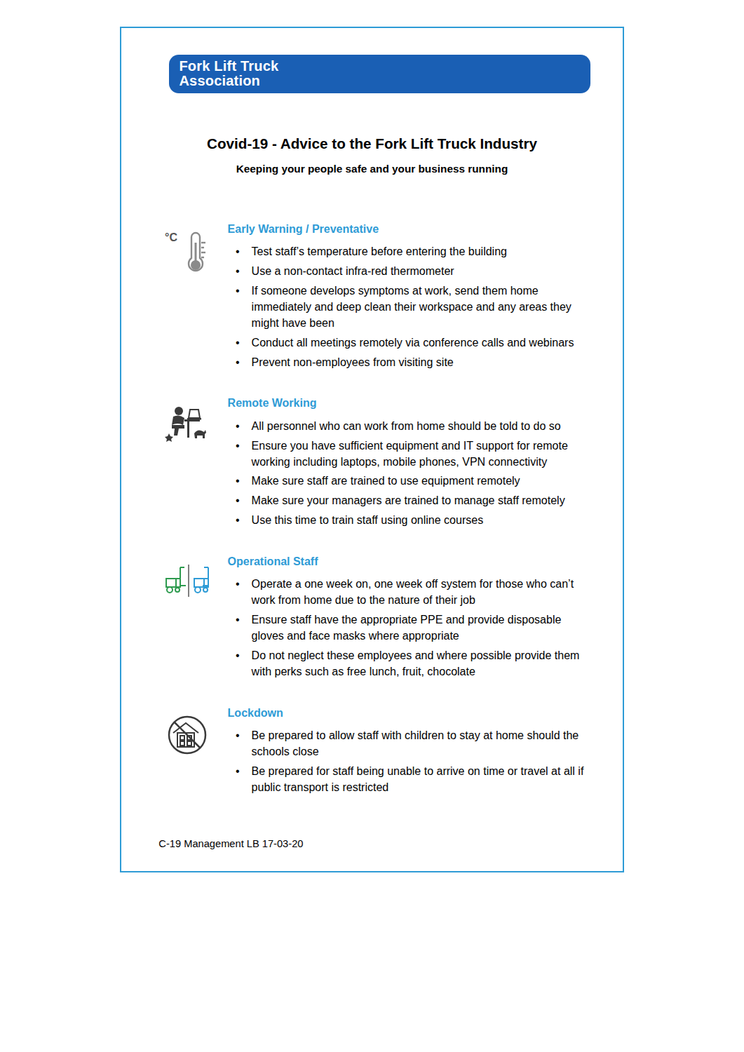Fork Lift Truck Association
Covid-19 - Advice to the Fork Lift Truck Industry
Keeping your people safe and your business running
°C
Early Warning / Preventative
Test staff’s temperature before entering the building
Use a non-contact infra-red thermometer
If someone develops symptoms at work, send them home immediately and deep clean their workspace and any areas they might have been
Conduct all meetings remotely via conference calls and webinars
Prevent non-employees from visiting site
Remote Working
All personnel who can work from home should be told to do so
Ensure you have sufficient equipment and IT support for remote working including laptops, mobile phones, VPN connectivity
Make sure staff are trained to use equipment remotely
Make sure your managers are trained to manage staff remotely
Use this time to train staff using online courses
Operational Staff
Operate a one week on, one week off system for those who can’t work from home due to the nature of their job
Ensure staff have the appropriate PPE and provide disposable gloves and face masks where appropriate
Do not neglect these employees and where possible provide them with perks such as free lunch, fruit, chocolate
Lockdown
Be prepared to allow staff with children to stay at home should the schools close
Be prepared for staff being unable to arrive on time or travel at all if public transport is restricted
C-19 Management LB 17-03-20